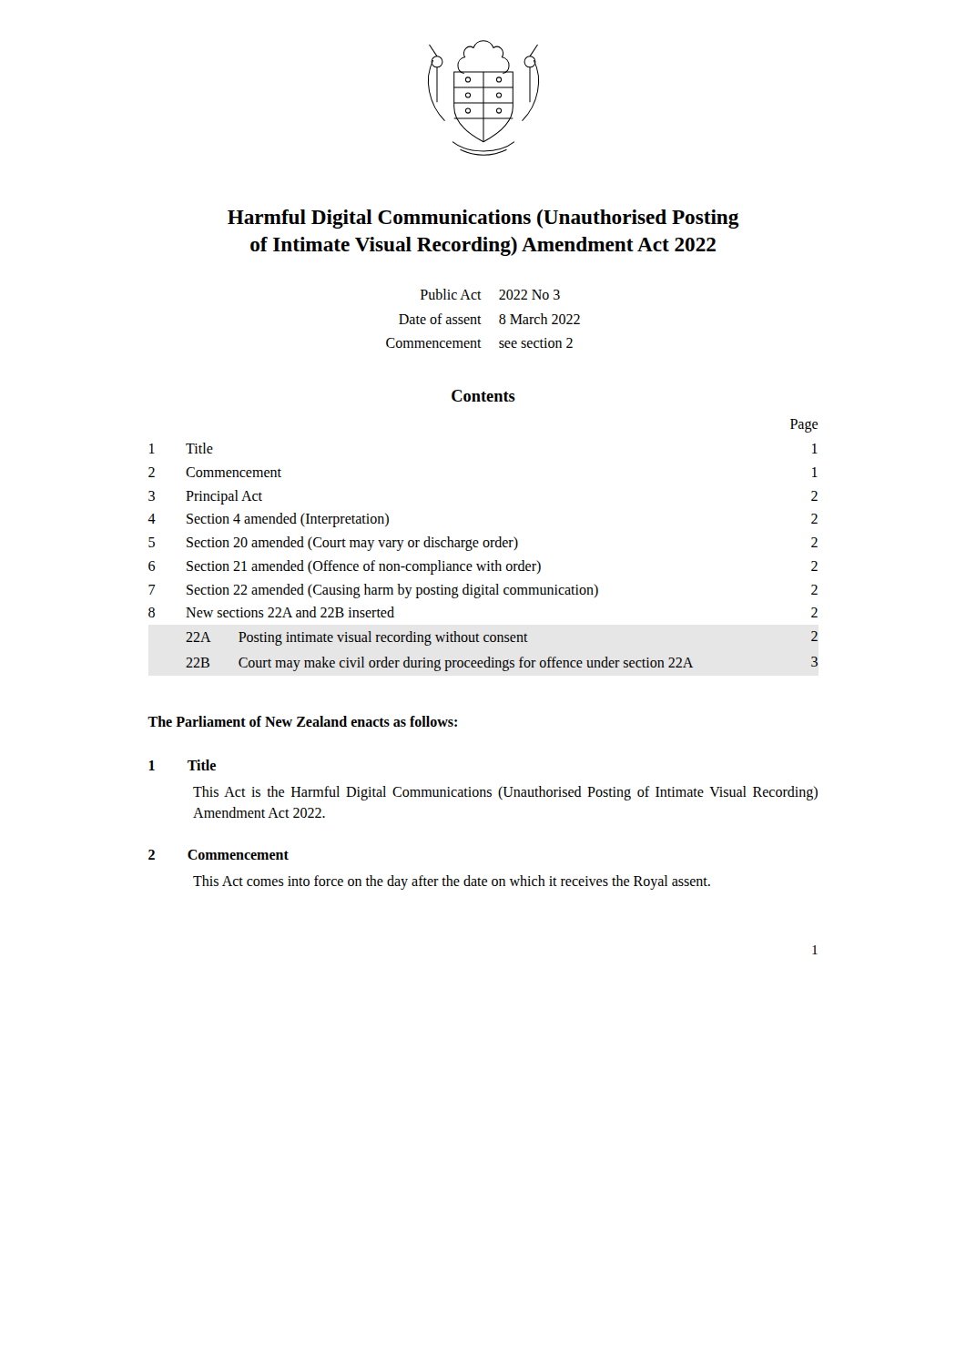Harmful Digital Communications (Unauthorised Posting
of Intimate Visual Recording) Amendment Act 2022
| Public Act | 2022 No 3 |
| Date of assent | 8 March 2022 |
| Commencement | see section 2 |
Contents
| | | Page |
| 1 | Title | 1 |
| 2 | Commencement | 1 |
| 3 | Principal Act | 2 |
| 4 | Section 4 amended (Interpretation) | 2 |
| 5 | Section 20 amended (Court may vary or discharge order) | 2 |
| 6 | Section 21 amended (Offence of non-compliance with order) | 2 |
| 7 | Section 22 amended (Causing harm by posting digital communication) | 2 |
| 8 | New sections 22A and 22B inserted | 2 |
| | / 22A / Posting intimate visual recording without consent / | 2 |
| | / 22B / Court may make civil order during proceedings for offence under section 22A / | 3 |
The Parliament of New Zealand enacts as follows:
1 Title
This Act is the Harmful Digital Communications (Unauthorised Posting of Intimate Visual Recording) Amendment Act 2022.
2 Commencement
This Act comes into force on the day after the date on which it receives the Royal assent.
1